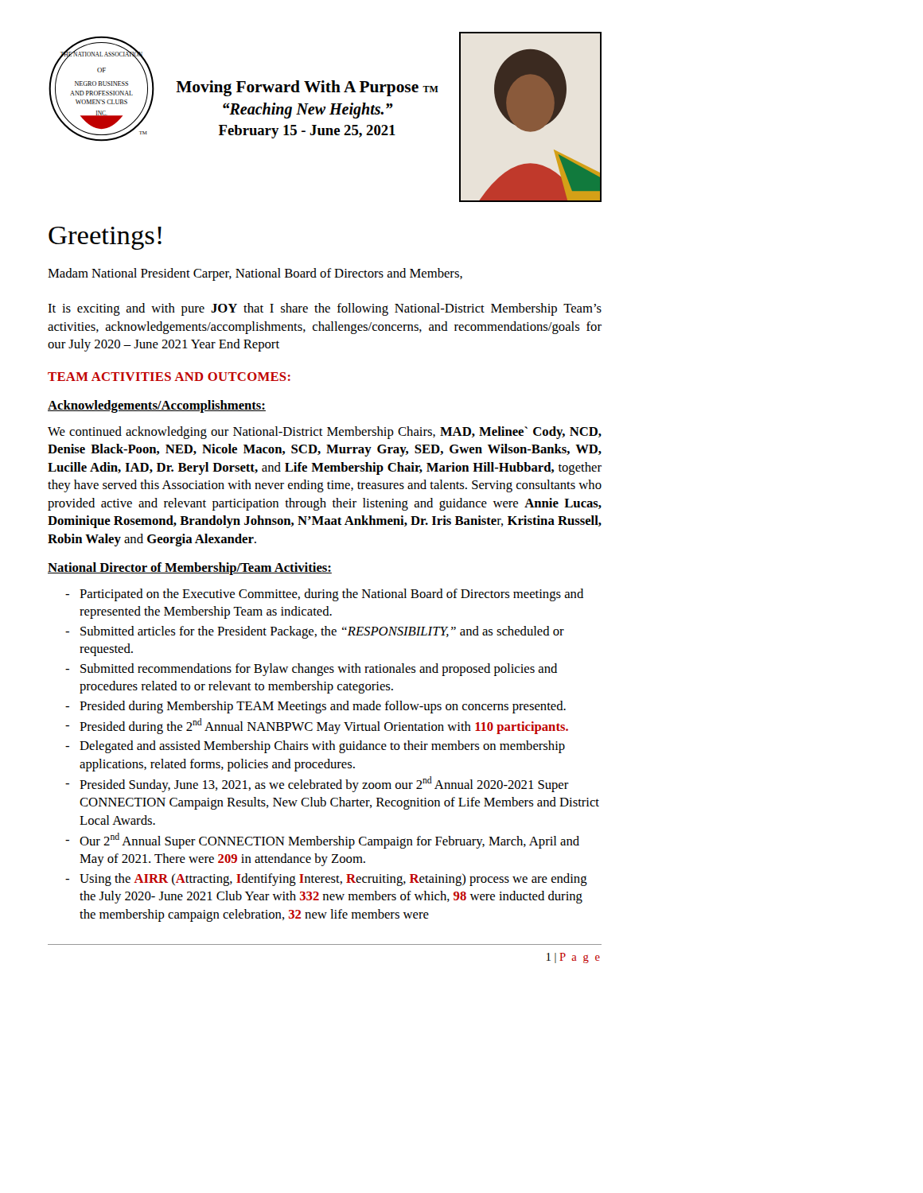Moving Forward With A Purpose TM
“Reaching New Heights.”
February 15 - June 25, 2021
Greetings!
Madam National President Carper, National Board of Directors and Members,
It is exciting and with pure JOY that I share the following National-District Membership Team’s activities, acknowledgements/accomplishments, challenges/concerns, and recommendations/goals for our July 2020 – June 2021 Year End Report
TEAM ACTIVITIES AND OUTCOMES:
Acknowledgements/Accomplishments:
We continued acknowledging our National-District Membership Chairs, MAD, Melinee` Cody, NCD, Denise Black-Poon, NED, Nicole Macon, SCD, Murray Gray, SED, Gwen Wilson-Banks, WD, Lucille Adin, IAD, Dr. Beryl Dorsett, and Life Membership Chair, Marion Hill-Hubbard, together they have served this Association with never ending time, treasures and talents. Serving consultants who provided active and relevant participation through their listening and guidance were Annie Lucas, Dominique Rosemond, Brandolyn Johnson, N’Maat Ankhmeni, Dr. Iris Banister, Kristina Russell, Robin Waley and Georgia Alexander.
National Director of Membership/Team Activities:
Participated on the Executive Committee, during the National Board of Directors meetings and represented the Membership Team as indicated.
Submitted articles for the President Package, the “RESPONSIBILITY,” and as scheduled or requested.
Submitted recommendations for Bylaw changes with rationales and proposed policies and procedures related to or relevant to membership categories.
Presided during Membership TEAM Meetings and made follow-ups on concerns presented.
Presided during the 2nd Annual NANBPWC May Virtual Orientation with 110 participants.
Delegated and assisted Membership Chairs with guidance to their members on membership applications, related forms, policies and procedures.
Presided Sunday, June 13, 2021, as we celebrated by zoom our 2nd Annual 2020-2021 Super CONNECTION Campaign Results, New Club Charter, Recognition of Life Members and District Local Awards.
Our 2nd Annual Super CONNECTION Membership Campaign for February, March, April and May of 2021. There were 209 in attendance by Zoom.
Using the AIRR (Attracting, Identifying Interest, Recruiting, Retaining) process we are ending the July 2020- June 2021 Club Year with 332 new members of which, 98 were inducted during the membership campaign celebration, 32 new life members were
1 | P a g e